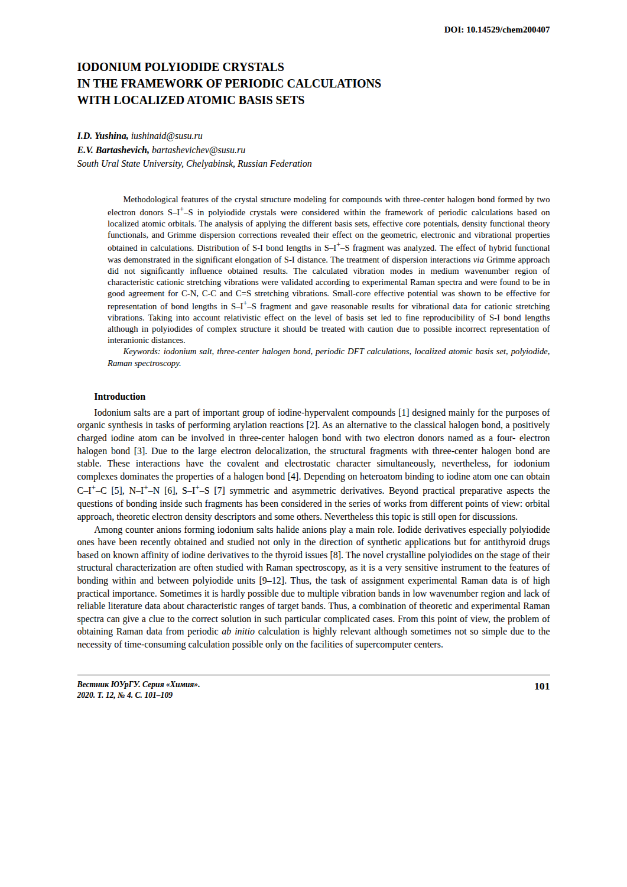DOI: 10.14529/chem200407
Iodonium Polyiodide Crystals
in the Framework of Periodic Calculations
with Localized Atomic Basis Sets
I.D. Yushina, iushinaid@susu.ru
E.V. Bartashevich, bartashevichev@susu.ru
South Ural State University, Chelyabinsk, Russian Federation
Methodological features of the crystal structure modeling for compounds with three-center halogen bond formed by two electron donors S–I+–S in polyiodide crystals were considered within the framework of periodic calculations based on localized atomic orbitals. The analysis of applying the different basis sets, effective core potentials, density functional theory functionals, and Grimme dispersion corrections revealed their effect on the geometric, electronic and vibrational properties obtained in calculations. Distribution of S-I bond lengths in S–I+–S fragment was analyzed. The effect of hybrid functional was demonstrated in the significant elongation of S-I distance. The treatment of dispersion interactions via Grimme approach did not significantly influence obtained results. The calculated vibration modes in medium wavenumber region of characteristic cationic stretching vibrations were validated according to experimental Raman spectra and were found to be in good agreement for C-N, C-C and C=S stretching vibrations. Small-core effective potential was shown to be effective for representation of bond lengths in S–I+–S fragment and gave reasonable results for vibrational data for cationic stretching vibrations. Taking into account relativistic effect on the level of basis set led to fine reproducibility of S-I bond lengths although in polyiodides of complex structure it should be treated with caution due to possible incorrect representation of interanionic distances.
Keywords: iodonium salt, three-center halogen bond, periodic DFT calculations, localized atomic basis set, polyiodide, Raman spectroscopy.
Introduction
Iodonium salts are a part of important group of iodine-hypervalent compounds [1] designed mainly for the purposes of organic synthesis in tasks of performing arylation reactions [2]. As an alternative to the classical halogen bond, a positively charged iodine atom can be involved in three-center halogen bond with two electron donors named as a four- electron halogen bond [3]. Due to the large electron delocalization, the structural fragments with three-center halogen bond are stable. These interactions have the covalent and electrostatic character simultaneously, nevertheless, for iodonium complexes dominates the properties of a halogen bond [4]. Depending on heteroatom binding to iodine atom one can obtain C–I+–C [5], N–I+–N [6], S–I+–S [7] symmetric and asymmetric derivatives. Beyond practical preparative aspects the questions of bonding inside such fragments has been considered in the series of works from different points of view: orbital approach, theoretic electron density descriptors and some others. Nevertheless this topic is still open for discussions.
Among counter anions forming iodonium salts halide anions play a main role. Iodide derivatives especially polyiodide ones have been recently obtained and studied not only in the direction of synthetic applications but for antithyroid drugs based on known affinity of iodine derivatives to the thyroid issues [8]. The novel crystalline polyiodides on the stage of their structural characterization are often studied with Raman spectroscopy, as it is a very sensitive instrument to the features of bonding within and between polyiodide units [9–12]. Thus, the task of assignment experimental Raman data is of high practical importance. Sometimes it is hardly possible due to multiple vibration bands in low wavenumber region and lack of reliable literature data about characteristic ranges of target bands. Thus, a combination of theoretic and experimental Raman spectra can give a clue to the correct solution in such particular complicated cases. From this point of view, the problem of obtaining Raman data from periodic ab initio calculation is highly relevant although sometimes not so simple due to the necessity of time-consuming calculation possible only on the facilities of supercomputer centers.
Вестник ЮУрГУ. Серия «Химия».
2020. Т. 12, № 4. С. 101–109
101